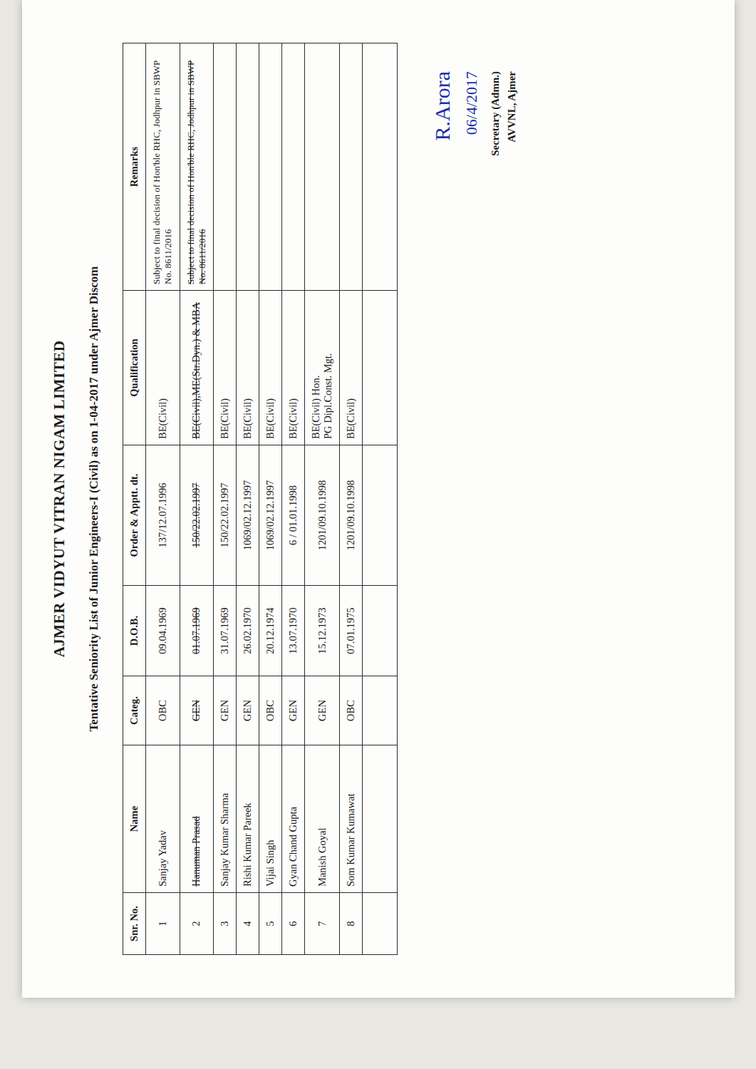AJMER VIDYUT VITRAN NIGAM LIMITED
Tentative Seniority List of Junior Engineers-I (Civil) as on 1-04-2017 under Ajmer Discom
| Snr. No. | Name | Categ. | D.O.B. | Order & Apptt. dt. | Qualification | Remarks |
| --- | --- | --- | --- | --- | --- | --- |
| 1 | Sanjay Yadav | OBC | 09.04.1969 | 137/12.07.1996 | BE(Civil) | Subject to final decision of Hon'ble RHC, Jodhpur in SBWP No. 8611/2016 |
| 2 | Hanuman Prasad | GEN | 01.07.1969 | 150/22.02.1997 | BE(Civil),ME(Str.Dyn.) & MBA | Subject to final decision of Hon'ble RHC, Jodhpur in SBWP No. 8611/2016 |
| 3 | Sanjay Kumar Sharma | GEN | 31.07.1969 | 150/22.02.1997 | BE(Civil) | |
| 4 | Rishi Kumar Pareek | GEN | 26.02.1970 | 1069/02.12.1997 | BE(Civil) | |
| 5 | Vijai Singh | OBC | 20.12.1974 | 1069/02.12.1997 | BE(Civil) | |
| 6 | Gyan Chand Gupta | GEN | 13.07.1970 | 6 / 01.01.1998 | BE(Civil) | |
| 7 | Manish Goyal | GEN | 15.12.1973 | 1201/09.10.1998 | BE(Civil) Hon. PG Dipl.Const. Mgt. | |
| 8 | Som Kumar Kumawat | OBC | 07.01.1975 | 1201/09.10.1998 | BE(Civil) | |
R.Arora 06/4/2017 Secretary (Admn.)
AVVNL, Ajmer